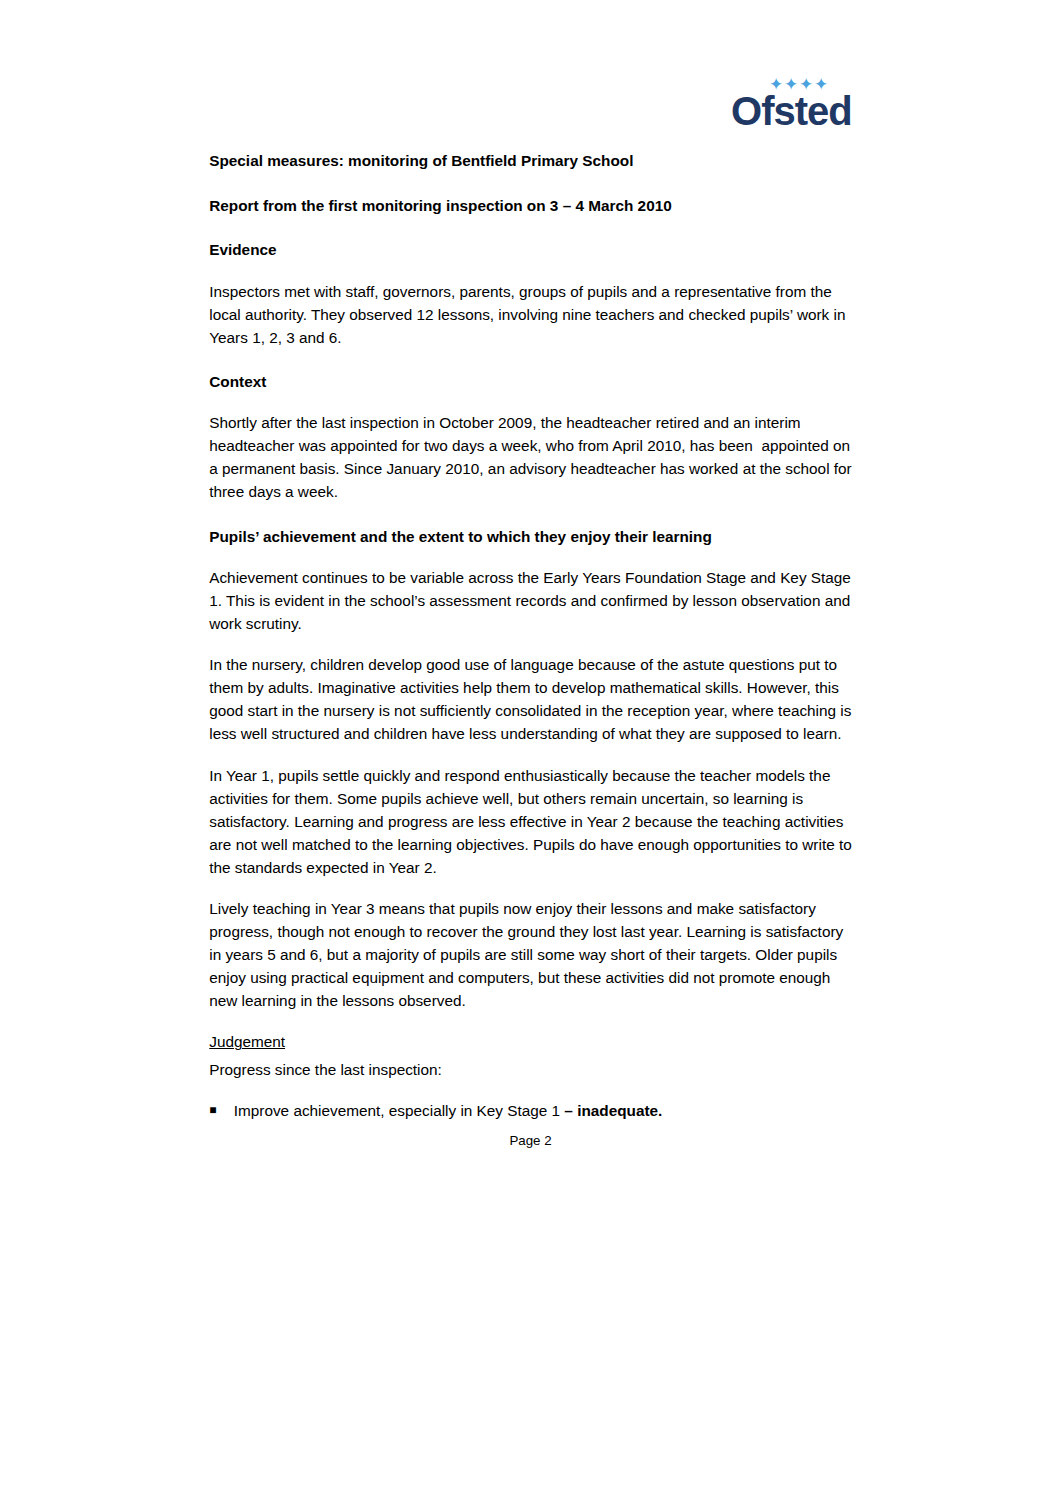✦✦✦✦ Ofsted
Special measures: monitoring of Bentfield Primary School
Report from the first monitoring inspection on 3 – 4 March 2010
Evidence
Inspectors met with staff, governors, parents, groups of pupils and a representative from the local authority. They observed 12 lessons, involving nine teachers and checked pupils’ work in Years 1, 2, 3 and 6.
Context
Shortly after the last inspection in October 2009, the headteacher retired and an interim headteacher was appointed for two days a week, who from April 2010, has been appointed on a permanent basis. Since January 2010, an advisory headteacher has worked at the school for three days a week.
Pupils’ achievement and the extent to which they enjoy their learning
Achievement continues to be variable across the Early Years Foundation Stage and Key Stage 1. This is evident in the school’s assessment records and confirmed by lesson observation and work scrutiny.
In the nursery, children develop good use of language because of the astute questions put to them by adults. Imaginative activities help them to develop mathematical skills. However, this good start in the nursery is not sufficiently consolidated in the reception year, where teaching is less well structured and children have less understanding of what they are supposed to learn.
In Year 1, pupils settle quickly and respond enthusiastically because the teacher models the activities for them. Some pupils achieve well, but others remain uncertain, so learning is satisfactory. Learning and progress are less effective in Year 2 because the teaching activities are not well matched to the learning objectives. Pupils do have enough opportunities to write to the standards expected in Year 2.
Lively teaching in Year 3 means that pupils now enjoy their lessons and make satisfactory progress, though not enough to recover the ground they lost last year. Learning is satisfactory in years 5 and 6, but a majority of pupils are still some way short of their targets. Older pupils enjoy using practical equipment and computers, but these activities did not promote enough new learning in the lessons observed.
Judgement
Progress since the last inspection:
Improve achievement, especially in Key Stage 1 – inadequate.
Page 2